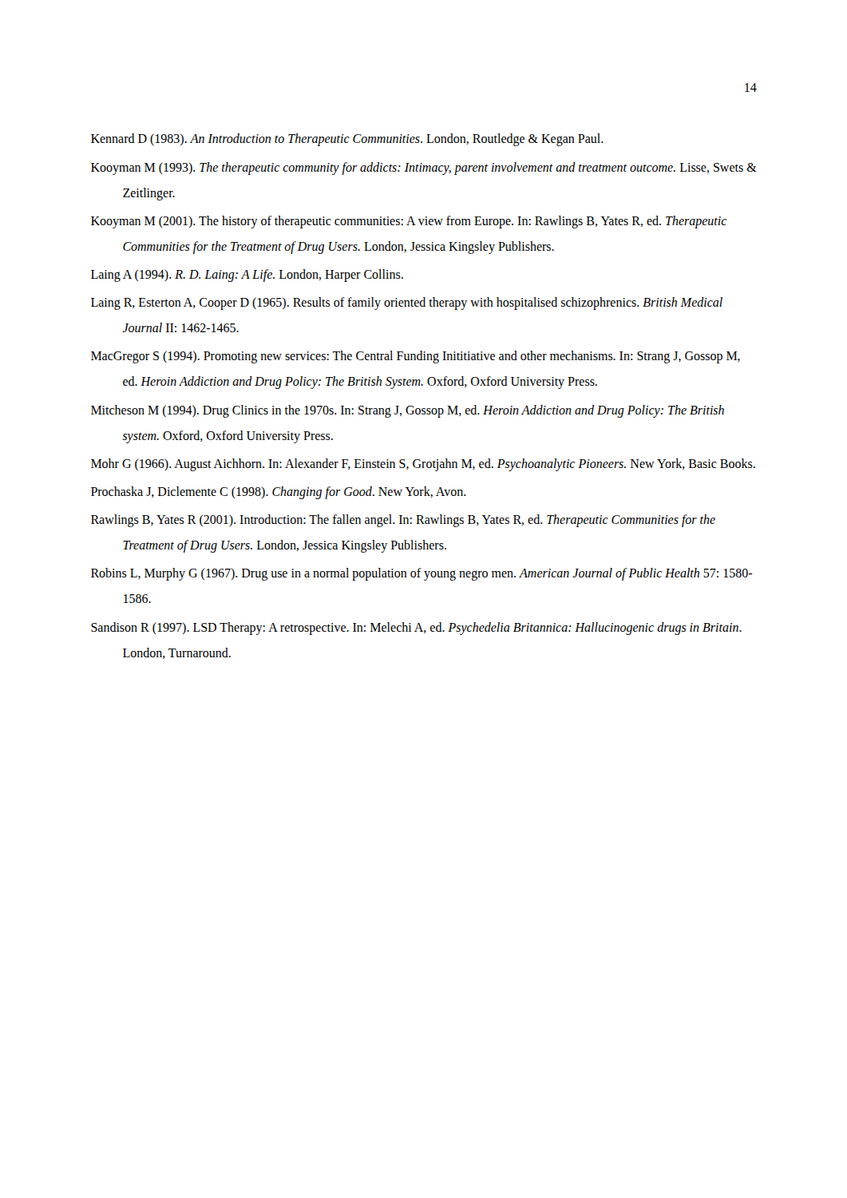14
Kennard D (1983). An Introduction to Therapeutic Communities. London, Routledge & Kegan Paul.
Kooyman M (1993). The therapeutic community for addicts: Intimacy, parent involvement and treatment outcome. Lisse, Swets & Zeitlinger.
Kooyman M (2001). The history of therapeutic communities: A view from Europe. In: Rawlings B, Yates R, ed. Therapeutic Communities for the Treatment of Drug Users. London, Jessica Kingsley Publishers.
Laing A (1994). R. D. Laing: A Life. London, Harper Collins.
Laing R, Esterton A, Cooper D (1965). Results of family oriented therapy with hospitalised schizophrenics. British Medical Journal II: 1462-1465.
MacGregor S (1994). Promoting new services: The Central Funding Inititiative and other mechanisms. In: Strang J, Gossop M, ed. Heroin Addiction and Drug Policy: The British System. Oxford, Oxford University Press.
Mitcheson M (1994). Drug Clinics in the 1970s. In: Strang J, Gossop M, ed. Heroin Addiction and Drug Policy: The British system. Oxford, Oxford University Press.
Mohr G (1966). August Aichhorn. In: Alexander F, Einstein S, Grotjahn M, ed. Psychoanalytic Pioneers. New York, Basic Books.
Prochaska J, Diclemente C (1998). Changing for Good. New York, Avon.
Rawlings B, Yates R (2001). Introduction: The fallen angel. In: Rawlings B, Yates R, ed. Therapeutic Communities for the Treatment of Drug Users. London, Jessica Kingsley Publishers.
Robins L, Murphy G (1967). Drug use in a normal population of young negro men. American Journal of Public Health 57: 1580-1586.
Sandison R (1997). LSD Therapy: A retrospective. In: Melechi A, ed. Psychedelia Britannica: Hallucinogenic drugs in Britain. London, Turnaround.